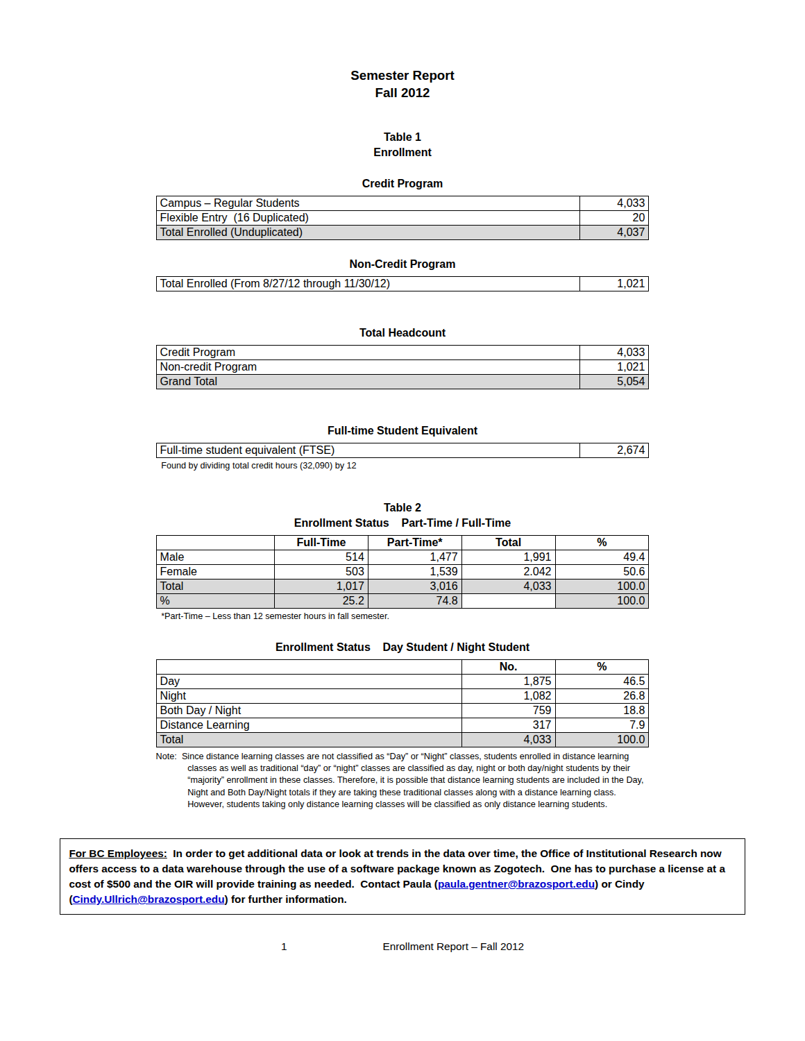Semester Report
Fall 2012
Table 1
Enrollment
Credit Program
| Campus – Regular Students | 4,033 |
| Flexible Entry (16 Duplicated) | 20 |
| Total Enrolled (Unduplicated) | 4,037 |
Non-Credit Program
| Total Enrolled (From 8/27/12 through 11/30/12) | 1,021 |
Total Headcount
| Credit Program | 4,033 |
| Non-credit Program | 1,021 |
| Grand Total | 5,054 |
Full-time Student Equivalent
| Full-time student equivalent (FTSE) | 2,674 |
Found by dividing total credit hours (32,090) by 12
Table 2
Enrollment Status Part-Time / Full-Time
| | Full-Time | Part-Time* | Total | % |
| --- | --- | --- | --- | --- |
| Male | 514 | 1,477 | 1,991 | 49.4 |
| Female | 503 | 1,539 | 2.042 | 50.6 |
| Total | 1,017 | 3,016 | 4,033 | 100.0 |
| % | 25.2 | 74.8 | | 100.0 |
*Part-Time – Less than 12 semester hours in fall semester.
Enrollment Status Day Student / Night Student
| | No. | % |
| --- | --- | --- |
| Day | 1,875 | 46.5 |
| Night | 1,082 | 26.8 |
| Both Day / Night | 759 | 18.8 |
| Distance Learning | 317 | 7.9 |
| Total | 4,033 | 100.0 |
Note: Since distance learning classes are not classified as “Day” or “Night” classes, students enrolled in distance learning classes as well as traditional “day” or “night” classes are classified as day, night or both day/night students by their “majority” enrollment in these classes. Therefore, it is possible that distance learning students are included in the Day, Night and Both Day/Night totals if they are taking these traditional classes along with a distance learning class. However, students taking only distance learning classes will be classified as only distance learning students.
For BC Employees: In order to get additional data or look at trends in the data over time, the Office of Institutional Research now offers access to a data warehouse through the use of a software package known as Zogotech. One has to purchase a license at a cost of $500 and the OIR will provide training as needed. Contact Paula (paula.gentner@brazosport.edu) or Cindy (Cindy.Ullrich@brazosport.edu) for further information.
1 Enrollment Report – Fall 2012